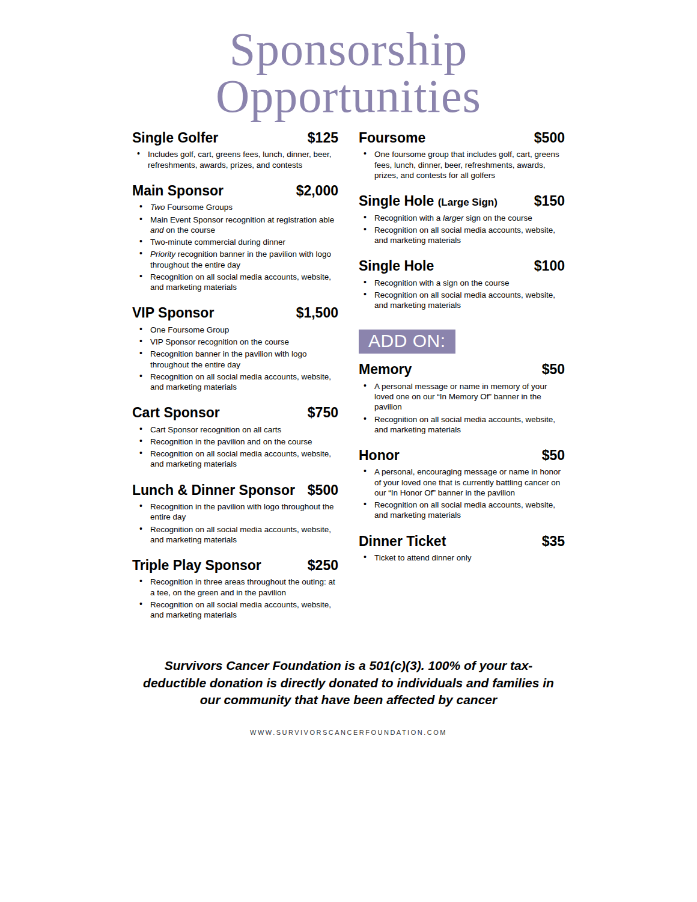Sponsorship Opportunities
Single Golfer $125
Includes golf, cart, greens fees, lunch, dinner, beer, refreshments, awards, prizes, and contests
Main Sponsor $2,000
Two Foursome Groups
Main Event Sponsor recognition at registration able and on the course
Two-minute commercial during dinner
Priority recognition banner in the pavilion with logo throughout the entire day
Recognition on all social media accounts, website, and marketing materials
VIP Sponsor $1,500
One Foursome Group
VIP Sponsor recognition on the course
Recognition banner in the pavilion with logo throughout the entire day
Recognition on all social media accounts, website, and marketing materials
Cart Sponsor $750
Cart Sponsor recognition on all carts
Recognition in the pavilion and on the course
Recognition on all social media accounts, website, and marketing materials
Lunch & Dinner Sponsor $500
Recognition in the pavilion with logo throughout the entire day
Recognition on all social media accounts, website, and marketing materials
Triple Play Sponsor $250
Recognition in three areas throughout the outing: at a tee, on the green and in the pavilion
Recognition on all social media accounts, website, and marketing materials
Foursome $500
One foursome group that includes golf, cart, greens fees, lunch, dinner, beer, refreshments, awards, prizes, and contests for all golfers
Single Hole (Large Sign) $150
Recognition with a larger sign on the course
Recognition on all social media accounts, website, and marketing materials
Single Hole $100
Recognition with a sign on the course
Recognition on all social media accounts, website, and marketing materials
ADD ON:
Memory $50
A personal message or name in memory of your loved one on our “In Memory Of” banner in the pavilion
Recognition on all social media accounts, website, and marketing materials
Honor $50
A personal, encouraging message or name in honor of your loved one that is currently battling cancer on our “In Honor Of” banner in the pavilion
Recognition on all social media accounts, website, and marketing materials
Dinner Ticket $35
Ticket to attend dinner only
Survivors Cancer Foundation is a 501(c)(3). 100% of your tax-deductible donation is directly donated to individuals and families in our community that have been affected by cancer
WWW.SURVIVORSCANCERFOUNDATION.COM